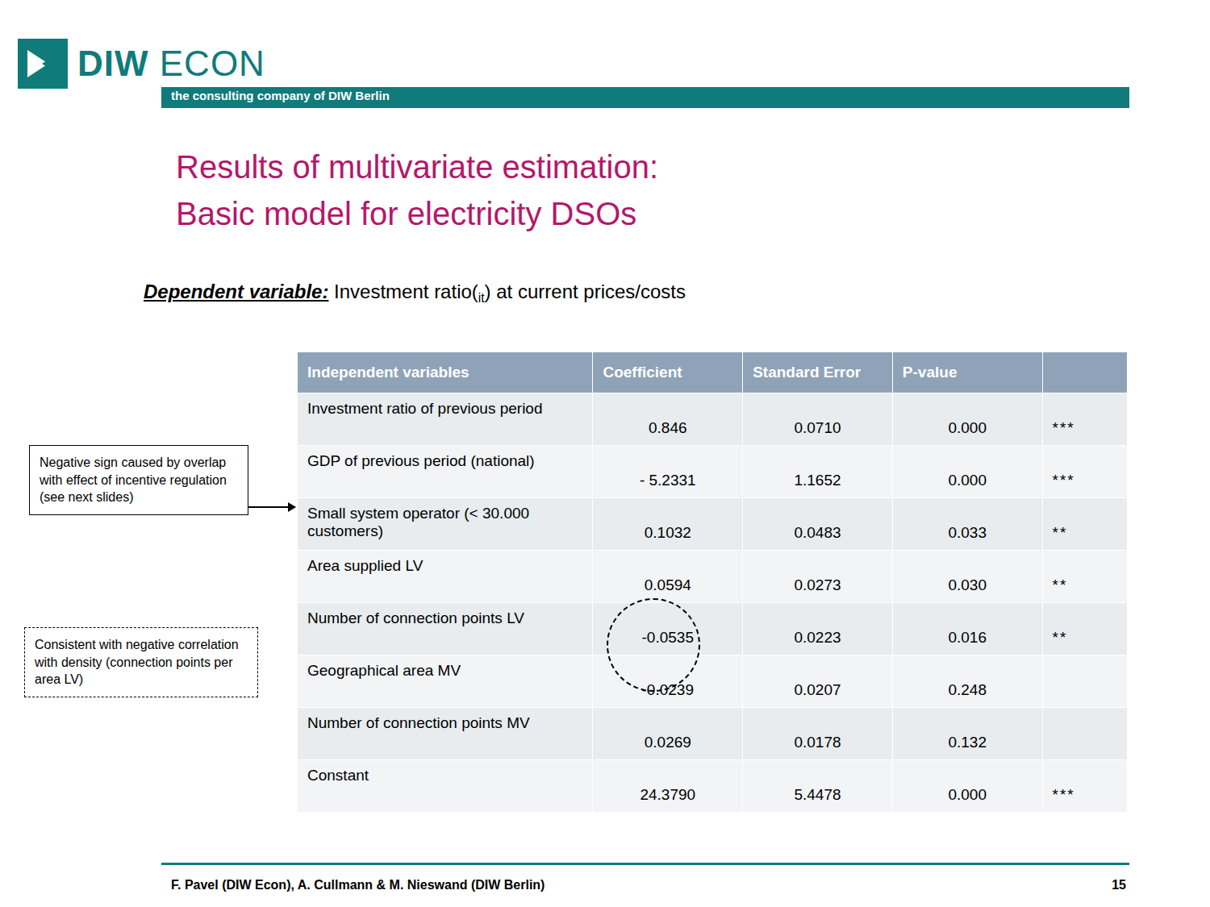DIW ECON
the consulting company of DIW Berlin
Results of multivariate estimation:
Basic model for electricity DSOs
Dependent variable: Investment ratio(it) at current prices/costs
Negative sign caused by overlap with effect of incentive regulation (see next slides)
Consistent with negative correlation with density (connection points per area LV)
| Independent variables | Coefficient | Standard Error | P-value | |
| --- | --- | --- | --- | --- |
| Investment ratio of previous period | 0.846 | 0.0710 | 0.000 | *** |
| GDP of previous period (national) | - 5.2331 | 1.1652 | 0.000 | *** |
| Small system operator (< 30.000 customers) | 0.1032 | 0.0483 | 0.033 | ** |
| Area supplied LV | 0.0594 | 0.0273 | 0.030 | ** |
| Number of connection points LV | -0.0535 | 0.0223 | 0.016 | ** |
| Geographical area MV | -0.0239 | 0.0207 | 0.248 | |
| Number of connection points MV | 0.0269 | 0.0178 | 0.132 | |
| Constant | 24.3790 | 5.4478 | 0.000 | *** |
F. Pavel (DIW Econ), A. Cullmann & M. Nieswand (DIW Berlin)
15